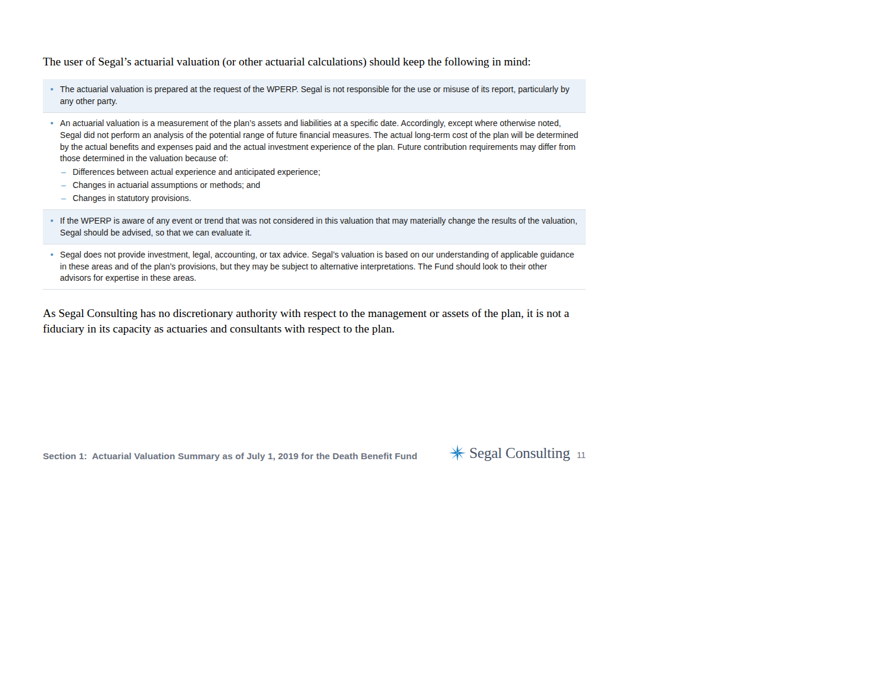The user of Segal’s actuarial valuation (or other actuarial calculations) should keep the following in mind:
The actuarial valuation is prepared at the request of the WPERP. Segal is not responsible for the use or misuse of its report, particularly by any other party.
An actuarial valuation is a measurement of the plan’s assets and liabilities at a specific date. Accordingly, except where otherwise noted, Segal did not perform an analysis of the potential range of future financial measures. The actual long-term cost of the plan will be determined by the actual benefits and expenses paid and the actual investment experience of the plan. Future contribution requirements may differ from those determined in the valuation because of:
Differences between actual experience and anticipated experience;
Changes in actuarial assumptions or methods; and
Changes in statutory provisions.
If the WPERP is aware of any event or trend that was not considered in this valuation that may materially change the results of the valuation, Segal should be advised, so that we can evaluate it.
Segal does not provide investment, legal, accounting, or tax advice. Segal’s valuation is based on our understanding of applicable guidance in these areas and of the plan’s provisions, but they may be subject to alternative interpretations. The Fund should look to their other advisors for expertise in these areas.
As Segal Consulting has no discretionary authority with respect to the management or assets of the plan, it is not a fiduciary in its capacity as actuaries and consultants with respect to the plan.
Section 1: Actuarial Valuation Summary as of July 1, 2019 for the Death Benefit Fund
Segal Consulting
11